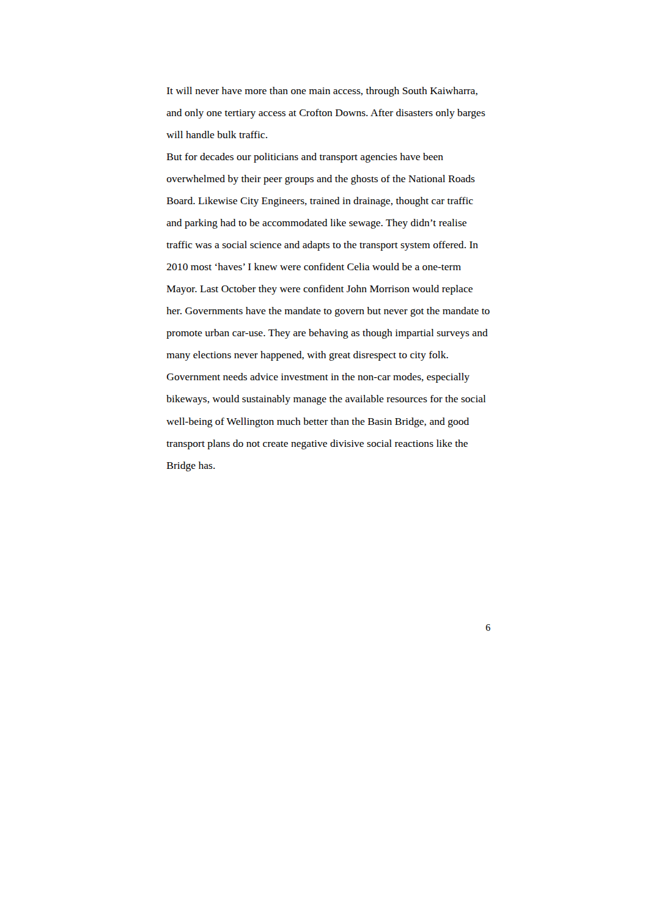It will never have more than one main access, through South Kaiwharra, and only one tertiary access at Crofton Downs. After disasters only barges will handle bulk traffic.
But for decades our politicians and transport agencies have been overwhelmed by their peer groups and the ghosts of the National Roads Board. Likewise City Engineers, trained in drainage, thought car traffic and parking had to be accommodated like sewage. They didn’t realise traffic was a social science and adapts to the transport system offered. In 2010 most ‘haves’ I knew were confident Celia would be a one-term Mayor. Last October they were confident John Morrison would replace her. Governments have the mandate to govern but never got the mandate to promote urban car-use. They are behaving as though impartial surveys and many elections never happened, with great disrespect to city folk.
Government needs advice investment in the non-car modes, especially bikeways, would sustainably manage the available resources for the social well-being of Wellington much better than the Basin Bridge, and good transport plans do not create negative divisive social reactions like the Bridge has.
6